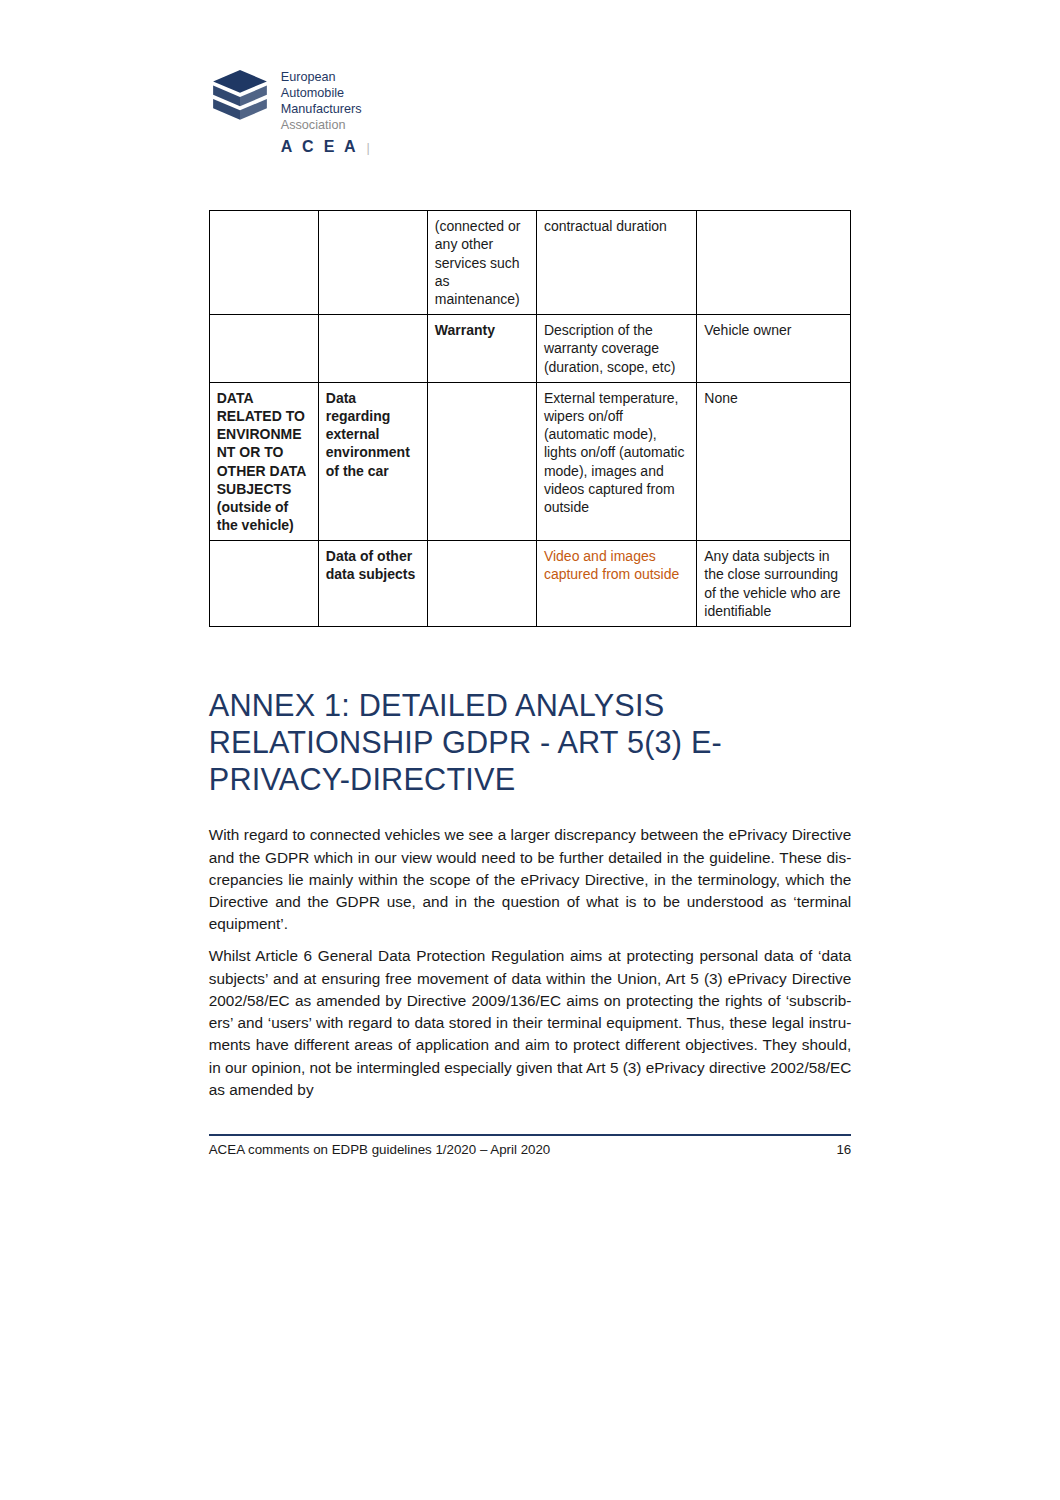European
Automobile
Manufacturers
Association
A C E A |
| | | (connected or any other services such as maintenance) | contractual duration | |
| | | Warranty | Description of the warranty coverage (duration, scope, etc) | Vehicle owner |
| DATA RELATED TO ENVIRONME NT OR TO OTHER DATA SUBJECTS (outside of the vehicle) | Data regarding external environment of the car | | External temperature, wipers on/off (automatic mode), lights on/off (automatic mode), images and videos captured from outside | None |
| | Data of other data subjects | | Video and images captured from outside | Any data subjects in the close surrounding of the vehicle who are identifiable |
ANNEX 1: DETAILED ANALYSIS RELATIONSHIP GDPR - ART 5(3) E-PRIVACY-DIRECTIVE
With regard to connected vehicles we see a larger discrepancy between the ePrivacy Directive and the GDPR which in our view would need to be further detailed in the guideline. These discrepancies lie mainly within the scope of the ePrivacy Directive, in the terminology, which the Directive and the GDPR use, and in the question of what is to be understood as ‘terminal equipment’.
Whilst Article 6 General Data Protection Regulation aims at protecting personal data of ‘data subjects’ and at ensuring free movement of data within the Union, Art 5 (3) ePrivacy Directive 2002/58/EC as amended by Directive 2009/136/EC aims on protecting the rights of ‘subscribers’ and ‘users’ with regard to data stored in their terminal equipment. Thus, these legal instruments have different areas of application and aim to protect different objectives. They should, in our opinion, not be intermingled especially given that Art 5 (3) ePrivacy directive 2002/58/EC as amended by
ACEA comments on EDPB guidelines 1/2020 – April 2020 16